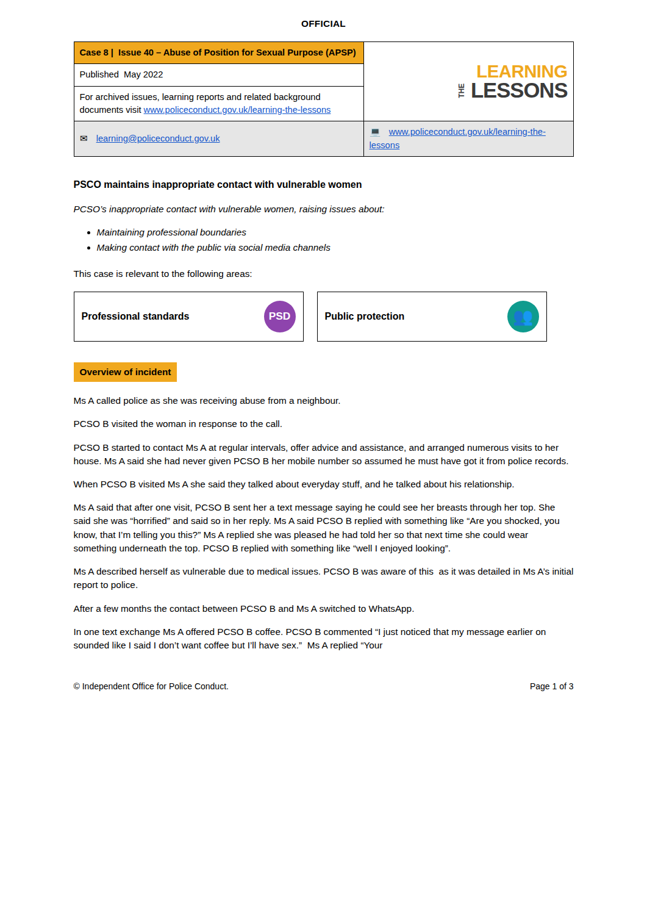OFFICIAL
| Case 8 / Issue 40 – Abuse of Position for Sexual Purpose (APSP) | LEARNING THE LESSONS |
| Published May 2022 |
| For archived issues, learning reports and related background documents visit www.policeconduct.gov.uk/learning-the-lessons |
| ✉ learning@policeconduct.gov.uk | 💻 www.policeconduct.gov.uk/learning-the-lessons |
PSCO maintains inappropriate contact with vulnerable women
PCSO’s inappropriate contact with vulnerable women, raising issues about:
Maintaining professional boundaries
Making contact with the public via social media channels
This case is relevant to the following areas:
| Professional standards PSD | Public protection 👥 |
Overview of incident
Ms A called police as she was receiving abuse from a neighbour.
PCSO B visited the woman in response to the call.
PCSO B started to contact Ms A at regular intervals, offer advice and assistance, and arranged numerous visits to her house. Ms A said she had never given PCSO B her mobile number so assumed he must have got it from police records.
When PCSO B visited Ms A she said they talked about everyday stuff, and he talked about his relationship.
Ms A said that after one visit, PCSO B sent her a text message saying he could see her breasts through her top. She said she was “horrified” and said so in her reply. Ms A said PCSO B replied with something like “Are you shocked, you know, that I’m telling you this?” Ms A replied she was pleased he had told her so that next time she could wear something underneath the top. PCSO B replied with something like “well I enjoyed looking”.
Ms A described herself as vulnerable due to medical issues. PCSO B was aware of this as it was detailed in Ms A’s initial report to police.
After a few months the contact between PCSO B and Ms A switched to WhatsApp.
In one text exchange Ms A offered PCSO B coffee. PCSO B commented “I just noticed that my message earlier on sounded like I said I don’t want coffee but I’ll have sex.” Ms A replied “Your
© Independent Office for Police Conduct. Page 1 of 3